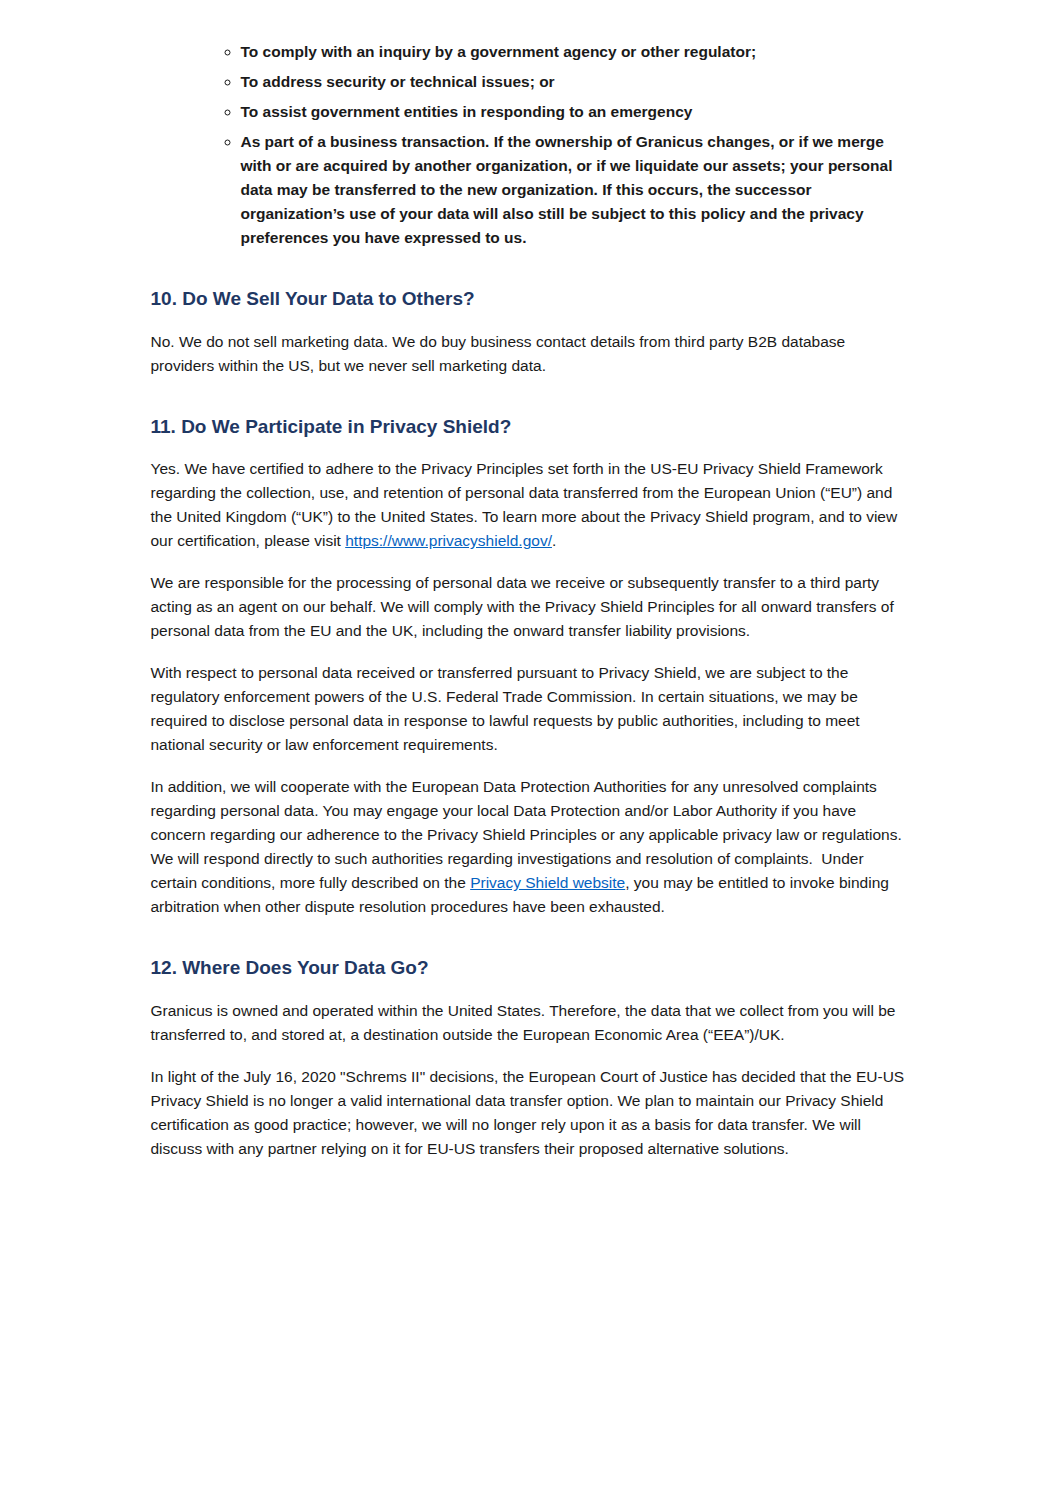To comply with an inquiry by a government agency or other regulator;
To address security or technical issues; or
To assist government entities in responding to an emergency
As part of a business transaction. If the ownership of Granicus changes, or if we merge with or are acquired by another organization, or if we liquidate our assets; your personal data may be transferred to the new organization. If this occurs, the successor organization’s use of your data will also still be subject to this policy and the privacy preferences you have expressed to us.
10. Do We Sell Your Data to Others?
No. We do not sell marketing data. We do buy business contact details from third party B2B database providers within the US, but we never sell marketing data.
11. Do We Participate in Privacy Shield?
Yes. We have certified to adhere to the Privacy Principles set forth in the US-EU Privacy Shield Framework regarding the collection, use, and retention of personal data transferred from the European Union (“EU”) and the United Kingdom (“UK”) to the United States. To learn more about the Privacy Shield program, and to view our certification, please visit https://www.privacyshield.gov/.
We are responsible for the processing of personal data we receive or subsequently transfer to a third party acting as an agent on our behalf. We will comply with the Privacy Shield Principles for all onward transfers of personal data from the EU and the UK, including the onward transfer liability provisions.
With respect to personal data received or transferred pursuant to Privacy Shield, we are subject to the regulatory enforcement powers of the U.S. Federal Trade Commission. In certain situations, we may be required to disclose personal data in response to lawful requests by public authorities, including to meet national security or law enforcement requirements.
In addition, we will cooperate with the European Data Protection Authorities for any unresolved complaints regarding personal data. You may engage your local Data Protection and/or Labor Authority if you have concern regarding our adherence to the Privacy Shield Principles or any applicable privacy law or regulations. We will respond directly to such authorities regarding investigations and resolution of complaints. Under certain conditions, more fully described on the Privacy Shield website, you may be entitled to invoke binding arbitration when other dispute resolution procedures have been exhausted.
12. Where Does Your Data Go?
Granicus is owned and operated within the United States. Therefore, the data that we collect from you will be transferred to, and stored at, a destination outside the European Economic Area (“EEA”)/UK.
In light of the July 16, 2020 "Schrems II" decisions, the European Court of Justice has decided that the EU-US Privacy Shield is no longer a valid international data transfer option. We plan to maintain our Privacy Shield certification as good practice; however, we will no longer rely upon it as a basis for data transfer. We will discuss with any partner relying on it for EU-US transfers their proposed alternative solutions.